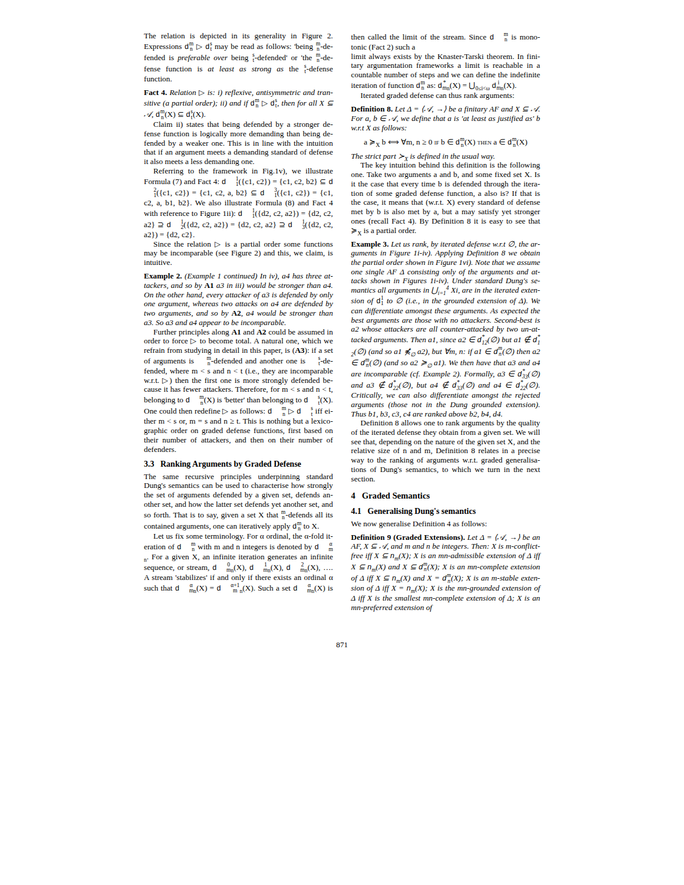The relation is depicted in its generality in Figure 2. Expressions dmn ▷ dst may be read as follows: 'being mn-defended is preferable over being st-defended' or 'the mn-defense function is at least as strong as the st-defense function.
Fact 4. Relation ▷ is: i) reflexive, antisymmetric and transitive (a partial order); ii) and if dmn ▷ dst, then for all X ⊆ 𝒜, dmn(X) ⊆ dst(X).
Claim ii) states that being defended by a stronger defense function is logically more demanding than being defended by a weaker one. This is in line with the intuition that if an argument meets a demanding standard of defense it also meets a less demanding one.
Referring to the framework in Fig.1v), we illustrate Formula (7) and Fact 4: d 11({c1, c2}) = {c1, c2, b2} ⊆ d 21({c1, c2}) = {c1, c2, a, b2} ⊆ d 31({c1, c2}) = {c1, c2, a, b1, b2}. We also illustrate Formula (8) and Fact 4 with reference to Figure 1ii): d 11({d2, c2, a2}) = {d2, c2, a2} ⊇ d 12({d2, c2, a2}) = {d2, c2, a2} ⊇ d 13({d2, c2, a2}) = {d2, c2}.
Since the relation ▷ is a partial order some functions may be incomparable (see Figure 2) and this, we claim, is intuitive.
Example 2. (Example 1 continued) In iv), a4 has three attackers, and so by A1 a3 in iii) would be stronger than a4. On the other hand, every attacker of a3 is defended by only one argument, whereas two attacks on a4 are defended by two arguments, and so by A2, a4 would be stronger than a3. So a3 and a4 appear to be incomparable.
Further principles along A1 and A2 could be assumed in order to force ▷ to become total. A natural one, which we refrain from studying in detail in this paper, is (A3): if a set of arguments is mn-defended and another one is st-defended, where m < s and n < t (i.e., they are incomparable w.r.t. ▷) then the first one is more strongly defended because it has fewer attackers. Therefore, for m < s and n < t, belonging to dmn(X) is 'better' than belonging to dst(X). One could then redefine ▷ as follows: dmn ▷ dst iff either m < s or, m = s and n ≥ t. This is nothing but a lexicographic order on graded defense functions, first based on their number of attackers, and then on their number of defenders.
3.3 Ranking Arguments by Graded Defense
The same recursive principles underpinning standard Dung's semantics can be used to characterise how strongly the set of arguments defended by a given set, defends another set, and how the latter set defends yet another set, and so forth. That is to say, given a set X that mn-defends all its contained arguments, one can iteratively apply dmn to X.
Let us fix some terminology. For α ordinal, the α-fold iteration of dmn with m and n integers is denoted by dαmn. For a given X, an infinite iteration generates an infinite sequence, or stream, d 0 mn(X), d 1 mn(X), d 2 mn(X), …. A stream 'stabilizes' if and only if there exists an ordinal α such that dαmn(X) = dα+1 mn(X). Such a set dαmn(X) is then called the limit of the stream. Since dmn is monotonic (Fact 2) such a
limit always exists by the Knaster-Tarski theorem. In finitary argumentation frameworks a limit is reachable in a countable number of steps and we can define the indefinite iteration of function dmn as: d*mn(X) = ⋃0≤i<ω dimn(X).
Iterated graded defense can thus rank arguments:
Definition 8. Let Δ = ⟨𝒜, →⟩ be a finitary AF and X ⊆ 𝒜. For a, b ∈ 𝒜, we define that a is 'at least as justified as' b w.r.t X as follows:
a ≽X b ⟺ ∀m, n ≥ 0 if b ∈ dmn(X) then a ∈ dmn(X)
The strict part ≻X is defined in the usual way.
The key intuition behind this definition is the following one. Take two arguments a and b, and some fixed set X. Is it the case that every time b is defended through the iteration of some graded defense function, a also is? If that is the case, it means that (w.r.t. X) every standard of defense met by b is also met by a, but a may satisfy yet stronger ones (recall Fact 4). By Definition 8 it is easy to see that ≽X is a partial order.
Example 3. Let us rank, by iterated defense w.r.t ∅, the arguments in Figure 1i-iv). Applying Definition 8 we obtain the partial order shown in Figure 1vi). Note that we assume one single AF Δ consisting only of the arguments and attacks shown in Figures 1i-iv). Under standard Dung's semantics all arguments in ⋃i=14 Xi, are in the iterated extension of d 11 to ∅ (i.e., in the grounded extension of Δ). We can differentiate amongst these arguments. As expected the best arguments are those with no attackers. Second-best is a2 whose attackers are all counter-attacked by two un-attacked arguments. Then a1, since a2 ∈ d*12(∅) but a1 ∉ d*12(∅) (and so a1 ⋠∅ a2), but ∀m, n: if a1 ∈ dmn(∅) then a2 ∈ dmn(∅) (and so a2 ≽∅ a1). We then have that a3 and a4 are incomparable (cf. Example 2). Formally, a3 ∈ d*33(∅) and a3 ∉ d*22(∅), but a4 ∉ d*33(∅) and a4 ∈ d*22(∅). Critically, we can also differentiate amongst the rejected arguments (those not in the Dung grounded extension). Thus b1, b3, c3, c4 are ranked above b2, b4, d4.
Definition 8 allows one to rank arguments by the quality of the iterated defense they obtain from a given set. We will see that, depending on the nature of the given set X, and the relative size of n and m, Definition 8 relates in a precise way to the ranking of arguments w.r.t. graded generalisations of Dung's semantics, to which we turn in the next section.
4 Graded Semantics
4.1 Generalising Dung's semantics
We now generalise Definition 4 as follows:
Definition 9 (Graded Extensions). Let Δ = ⟨𝒜, →⟩ be an AF, X ⊆ 𝒜, and m and n be integers. Then: X is m-conflict-free iff X ⊆ nm(X); X is an mn-admissible extension of Δ iff X ⊆ nm(X) and X ⊆ dmn(X); X is an mn-complete extension of Δ iff X ⊆ nm(X) and X = dmn(X); X is an m-stable extension of Δ iff X = nm(X); X is the mn-grounded extension of Δ iff X is the smallest mn-complete extension of Δ; X is an mn-preferred extension of
871